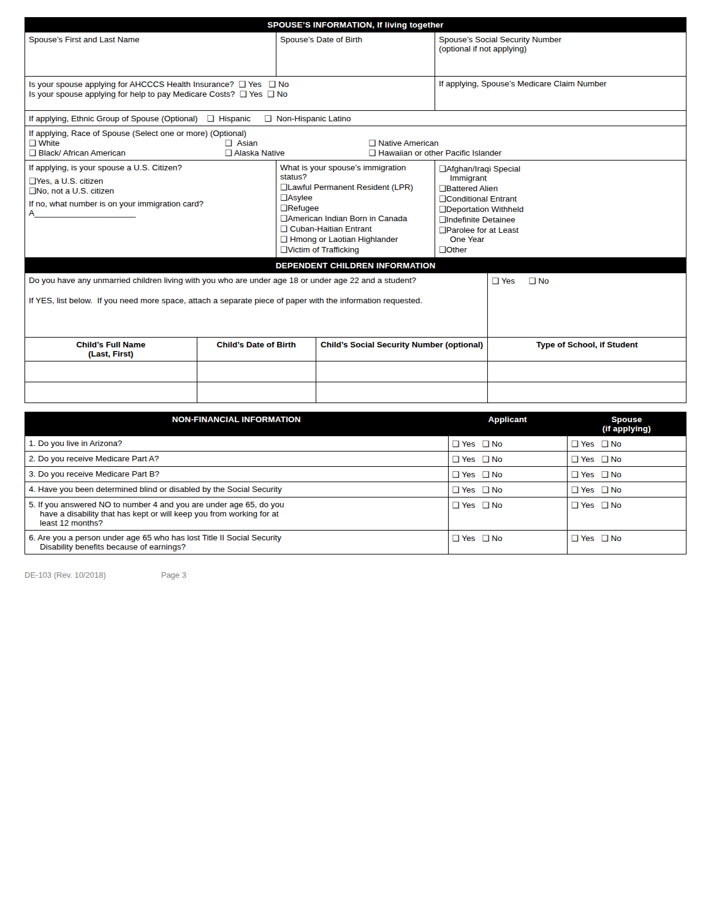| SPOUSE’S INFORMATION, If living together |
| Spouse’s First and Last Name | Spouse’s Date of Birth | Spouse’s Social Security Number (optional if not applying) |
| Is your spouse applying for AHCCCS Health Insurance? ❑ Yes ❑ No Is your spouse applying for help to pay Medicare Costs? ❑ Yes ❑ No | If applying, Spouse’s Medicare Claim Number |
| If applying, Ethnic Group of Spouse (Optional) ❑ Hispanic ❑ Non-Hispanic Latino |
| If applying, Race of Spouse (Select one or more) (Optional) / ❑ White / ❑ Asian / ❑ Native American / / ❑ Black/ African American / ❑ Alaska Native / ❑ Hawaiian or other Pacific Islander / |
| If applying, is your spouse a U.S. Citizen? ❑ Yes, a U.S. citizen ❑ No, not a U.S. citizen If no, what number is on your immigration card? A______________________ | What is your spouse’s immigration status? ❑ Lawful Permanent Resident (LPR) ❑ Asylee ❑ Refugee ❑ American Indian Born in Canada ❑ Cuban-Haitian Entrant ❑ Hmong or Laotian Highlander ❑ Victim of Trafficking | ❑ Afghan/Iraqi Special Immigrant ❑ Battered Alien ❑ Conditional Entrant ❑ Deportation Withheld ❑ Indefinite Detainee ❑ Parolee for at Least One Year ❑ Other |
| DEPENDENT CHILDREN INFORMATION |
| Do you have any unmarried children living with you who are under age 18 or under age 22 and a student? If YES, list below. If you need more space, attach a separate piece of paper with the information requested. | ❑ Yes ❑ No |
| Child’s Full Name (Last, First) | Child’s Date of Birth | Child’s Social Security Number (optional) | Type of School, if Student |
| NON-FINANCIAL INFORMATION | Applicant | Spouse (if applying) |
| 1. Do you live in Arizona? | ❑ Yes ❑ No | ❑ Yes ❑ No |
| 2. Do you receive Medicare Part A? | ❑ Yes ❑ No | ❑ Yes ❑ No |
| 3. Do you receive Medicare Part B? | ❑ Yes ❑ No | ❑ Yes ❑ No |
| 4. Have you been determined blind or disabled by the Social Security | ❑ Yes ❑ No | ❑ Yes ❑ No |
| 5. If you answered NO to number 4 and you are under age 65, do you have a disability that has kept or will keep you from working for at least 12 months? | ❑ Yes ❑ No | ❑ Yes ❑ No |
| 6. Are you a person under age 65 who has lost Title II Social Security Disability benefits because of earnings? | ❑ Yes ❑ No | ❑ Yes ❑ No |
DE-103 (Rev. 10/2018) Page 3